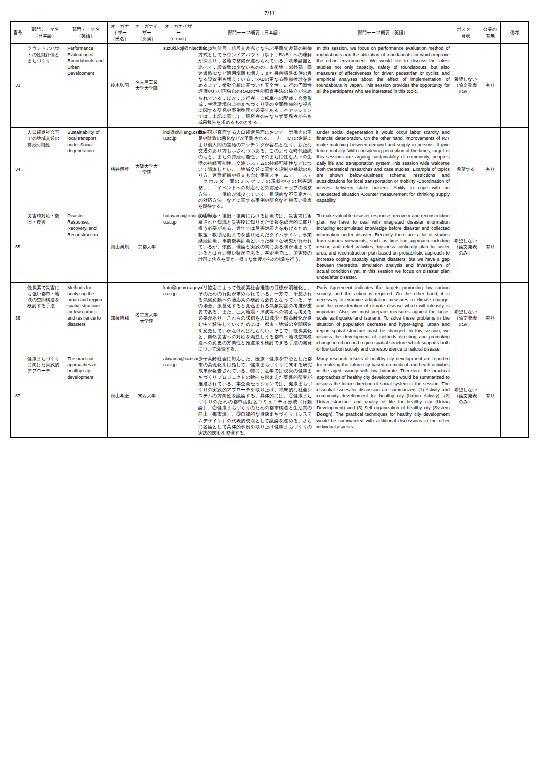7/11
| 番号 | 部門テーマ名 （日本語） | 部門テーマ名 （英語） | オーガナイザー （氏名） | オーガナイザー （所属） | オーガナイザー （e-mail） | 部門テーマ概要（日本語） | 部門テーマ概要（英語） | ポスター 発表 | 公募の 有無 | 備考 |
| --- | --- | --- | --- | --- | --- | --- | --- | --- | --- | --- |
| 33 | ラウンドアバウトの性能評価とまちづくり | Performance Evaluation of Roundabouts and Urban Development | 鈴木弘司 | 名古屋工業大学大学院 | suzuki.koji@nitech.ac.jp | 近年，無信号，信号交差点とならぶ平面交差部の制御方式としてラウンドアバウト（以下，RAB）への理解が深まり，各地で整備が進められている。欧米諸国と比べて，設置数は少ないものの，市街地，郊外部，高速道路ICなど適用場面も増え，また幾何構造条件の異なる設置例も増えている．RABの更なる整備検討を進める上で，挙動分析に基づいた安全性，走行の円滑性評価やわが国独自のRABの性能照査手法の確立が求められている．ほか，歩行者・自転車への配慮，合意形成，生活環境向上やまちづくり等の空間整備的な視点に関する研究や事例整理が必要である．本セッションでは，上記に関して，研究者のみならず実務者からも成果報告を求めるものとする． | In this session, we focus on performance evaluation method of roundabouts and the utilization of roundabouts for which improve the urban environment. We would like to discuss the latest studies not only capacity, safety of roundabouts, but also measures of effectiveness for driver, pedestrian or cyclist, and empirical analyses about the effect of implementation of roundabouts in Japan. This session provides the opportunity for all the participants who are interested in this topic. | 希望しない（論文発表のみ） | 有り | |
| 34 | 人口縮退社会下での地域交通の持続可能性 | Sustainability of local transport under Social degeneration | 猪井博登 | 大阪大学大学院 | inoi@civil.eng.osaka-u.ac.jp | 我が国が直面する人口縮退局面において、労働力の不足や財政の悪化などが予測される。一方、ICTの進展により個人間の需給のマッチングが容易となり、新たな交通のあり方も示されつつある。このような時代認識のもと、まちの持続可能性、そのまちに住む人々の生活の持続可能性、交通システムの持続可能性などについて議論したい。「地域交通に関する規制や補助のあり方、運営組織や収支も含む事業スキーム」、「ステークホルダー間のミスマッチの現状やその利害調整」、「イベントへの対応などの需給ギャップの調整方法」、「供給が減少していく、長期的な不安定さへの対応方法」などに関する事例や研究など幅広い発表を期待する。 | Under social degeneration it would occur labor scarcity and financial deterioration. On the other hand, improvements of ICT make matching between demand and supply in persons. It give future mobility. With considering perception of the times, target of this sessions are arguing sustainability of community, people's daily life and transportation system.This session wide welcome both theoretical researches and case studies. Example of topics are shown below.-Business scheme, restrictions and subsidizations for local transportation or mobility -Coordination of interest between stake holders -Ability to cope with an unexpected situation -Counter measurement for shrinking supply capability | 希望する | 有り | |
| 35 | 災害時対応・復旧・復興 | Disaster Response, Recovery, and Reconstruction | 畑山満則 | 京都大学 | hatayama@imdr.dpri.kyoto-u.ac.jp | 災害対応・復旧・復興における計画では、災害前に蓄積された知識と災害後に知りえた情報を総合的に取り扱う必要がある。近年では災害対応力をあげるため、救援・救助活動までを盛り込んだタイムライン、事業継続計画、事前復興計画といった様々な研究が行われているが、依然、理論と実践の間にある溝が埋まっているとは言い難い状況である。本企画では、災害後の計画に焦点を置き、様々な角度からの討議を行う。 | To make valuable disaster response, recovery and reconstruction plan, we have to deal with integrated disaster information including accumulated knowledge before disaster and collected information under disaster. Recently there are a lot of studies from various viewpoints, such as time line approach including rescue and relief activities, business continuity plan for wider area, and reconstruction plan based on probabilistic approach to increase coping capacity against disasters, but we have a gap between theoretical simulation analysis and investigation of actual conditions yet. In this session we focus on disaster plan under/after disaster. | 希望しない（論文発表のみ） | 有り | |
| 36 | 低炭素で災害に も強い都市・地域の空間構造を検討する手法 | Methods for analyzing the urban and region spatial structure for low-carbon and resilience to disasters | 加藤博和 | 名古屋大学大学院 | kato@genv.nagoya-u.ac.jp | パリ協定によって低炭素社会推進の目標が明確化し、そのための行動が求められている。一方で、予想される気候変動への適応策の検討も必要となっている。その場合、激甚化すると見込まれる気象災害の考慮が重要である。また、巨大地震・津波等への備えも考える必要があり、これらの課題を人口減少・超高齢化が進む中で解決していくためには、都市・地域の空間構造を変更していかなければならない。そこで、低炭素化と、自然災害への対応を両立しうる都市・地域空間構造への変更の方向性と推進策を検討できる手法の開発について議論する。 | Paris Agreement indicates the targets promoting low carbon society, and the action is required. On the other hand, it is necessary to examine adaptation measures to climate change, and the consideration of climate disease which will intensify is important. Also, we must prepare measures against the large-scale earthquake and tsunami. To solve these problems in the situation of population decrease and hyper-aging, urban and region spatial structure must be changed. In this session, we discuss the development of methods directing and promoting change in urban and region spatial structure which supports both of low carbon society and correspondence to natural disease. | 希望しない（論文発表のみ） | 有り | |
| 37 | 健康まちづくりに向けた実践的アプローチ | The practical approaches of healthy city development | 秋山孝正 | 関西大学 | akiyama@kansai-u.ac.jp | 少子高齢社会に対応した、医療・健康を中心とした都市の具現化を目指して、健康まちづくりに関する研究成果が報告されている。特に、近年では現実の健康まちづくりプロジェクトの動向を踏まえた実践的研究が推進されている。本企画セッションでは、健康まちづくりの実践的アプローチを取り上げ、将来的な社会システムの方向性を議論する。具体的には、①健康まちづくりのための都市活動とコミュニティ形成（行動論）、②健康まちづくりのための都市構造と生活質の向上（都市論）、③自律的な健康まちづくり（システムデザイン）の代表的視点として議論を進める。さらに各論として具体的事例を取り上げ健康まちづくりの実践的技術を整理する。 | Many research results of healthy city development are reported for realizing the future city based on medical and heath activities in the aged society with low birthrate. Therefore, the practical approaches of healthy city development would be summarized to discuss the future direction of social system in the session. The essential issues for discussion are summarized: (1) Activity and community development for healthy city (Urban Activity), (2) Urban structure and quality of life for healthy city (Urban Development) and (3) Self organization of healthy city (System Design). The practical techniques for healthy city development would be summarized with additional discussions in the other individual aspects. | 希望しない（論文発表のみ） | 有り | |